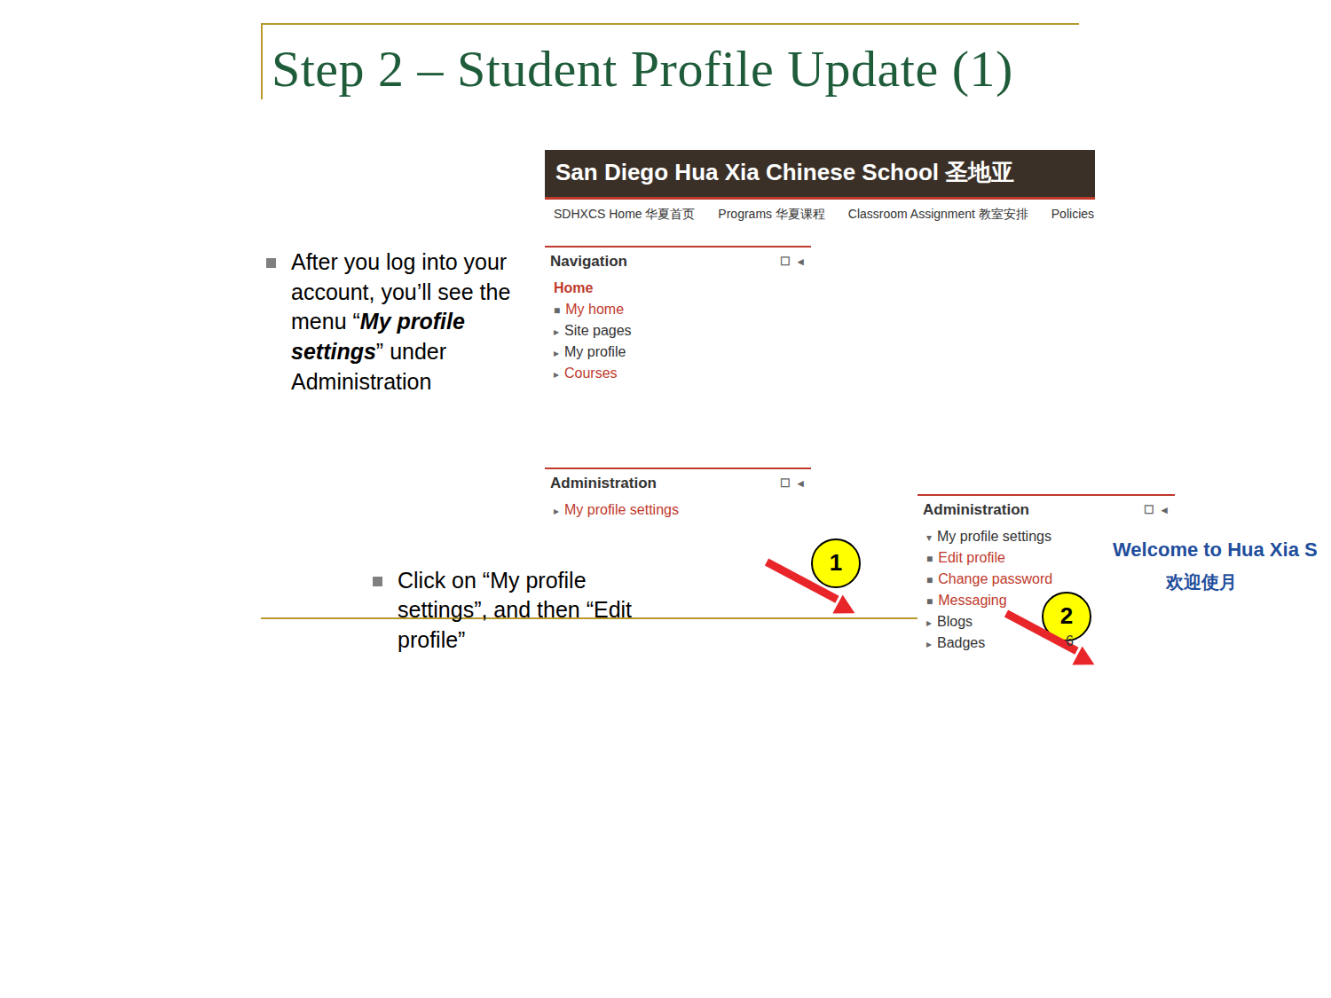Step 2 – Student Profile Update (1)
After you log into your account, you’ll see the menu “My profile settings” under Administration
Click on “My profile settings”, and then “Edit profile”
San Diego Hua Xia Chinese School 圣地亚
SDHXCS Home 华夏首页 Programs 华夏课程 Classroom Assignment 教室安排 Policies & Regulati
Navigation☐ ◂
Home
■My home
▸Site pages
▸My profile
▸Courses
Administration☐ ◂
▸My profile settings
Administration☐ ◂
▾My profile settings
■Edit profile
■Change password
■Messaging
▸Blogs
▸Badges
Welcome to Hua Xia S 欢迎使月
1
2
6